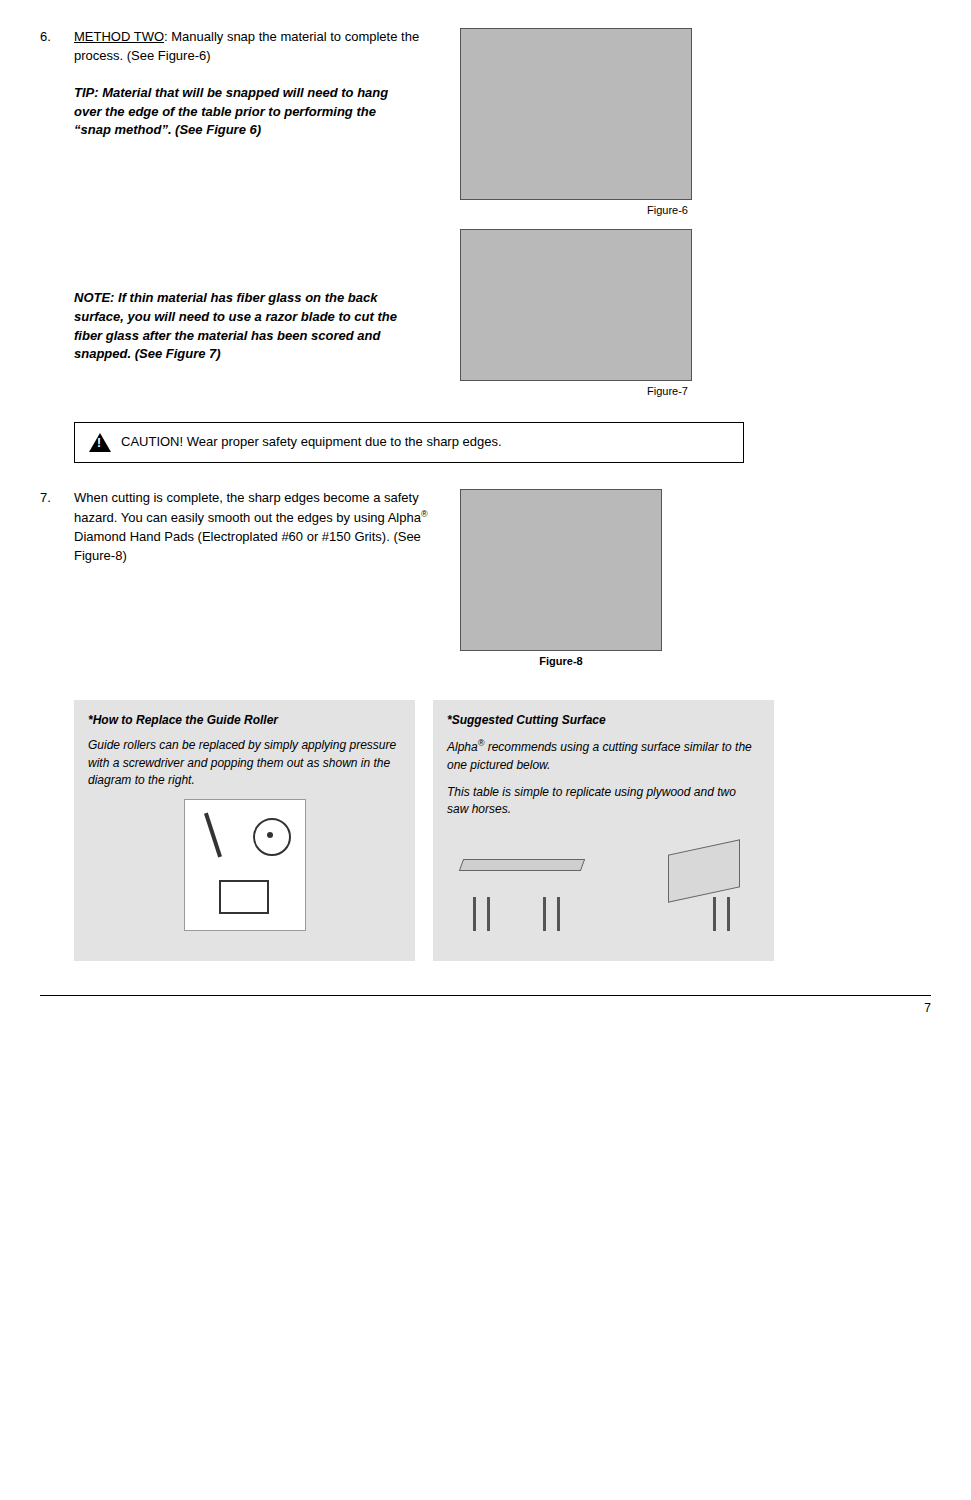6.
METHOD TWO: Manually snap the material to complete the process. (See Figure-6)
TIP: Material that will be snapped will need to hang over the edge of the table prior to performing the “snap method”. (See Figure 6)
Figure-6
NOTE: If thin material has fiber glass on the back surface, you will need to use a razor blade to cut the fiber glass after the material has been scored and snapped. (See Figure 7)
Figure-7
CAUTION! Wear proper safety equipment due to the sharp edges.
7.
When cutting is complete, the sharp edges become a safety hazard. You can easily smooth out the edges by using Alpha® Diamond Hand Pads (Electroplated #60 or #150 Grits). (See Figure-8)
Figure-8
*How to Replace the Guide Roller
Guide rollers can be replaced by simply applying pressure with a screwdriver and popping them out as shown in the diagram to the right.
*Suggested Cutting Surface
Alpha® recommends using a cutting surface similar to the one pictured below.
This table is simple to replicate using plywood and two saw horses.
7